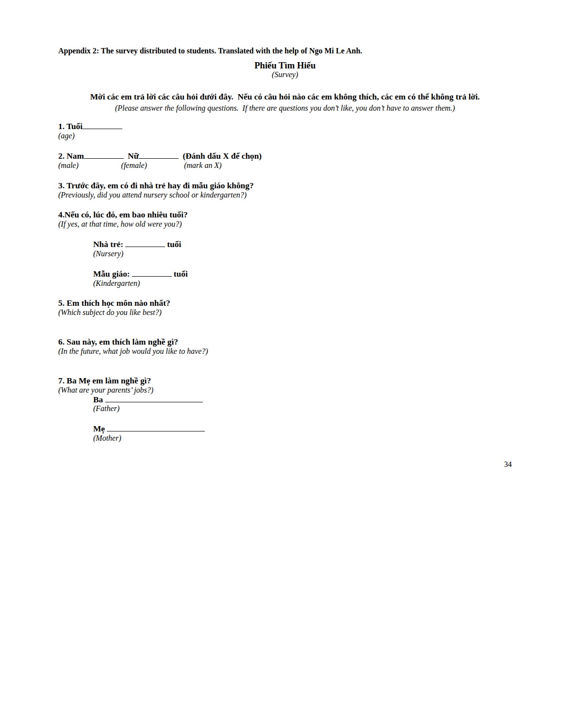Appendix 2: The survey distributed to students. Translated with the help of Ngo Mi Le Anh.
Phiếu Tìm Hiểu
(Survey)
Mời các em trả lời các câu hỏi dưới đây. Nếu có câu hỏi nào các em không thích, các em có thể không trả lời.
(Please answer the following questions. If there are questions you don’t like, you don’t have to answer them.)
1. Tuổi
(age)
2. Nam Nữ (Đánh dấu X để chọn)
(male)(female)(mark an X)
3. Trước đây, em có đi nhà trẻ hay đi mẫu giáo không?
(Previously, did you attend nursery school or kindergarten?)
4.Nếu có, lúc đó, em bao nhiêu tuổi?
(If yes, at that time, how old were you?)
Nhà trẻ: tuổi
(Nursery)
Mẫu giáo: tuổi
(Kindergarten)
5. Em thích học môn nào nhất?
(Which subject do you like best?)
6. Sau này, em thích làm nghề gì?
(In the future, what job would you like to have?)
7. Ba Mẹ em làm nghề gì?
(What are your parents’ jobs?)
Ba
(Father)
Mẹ
(Mother)
34